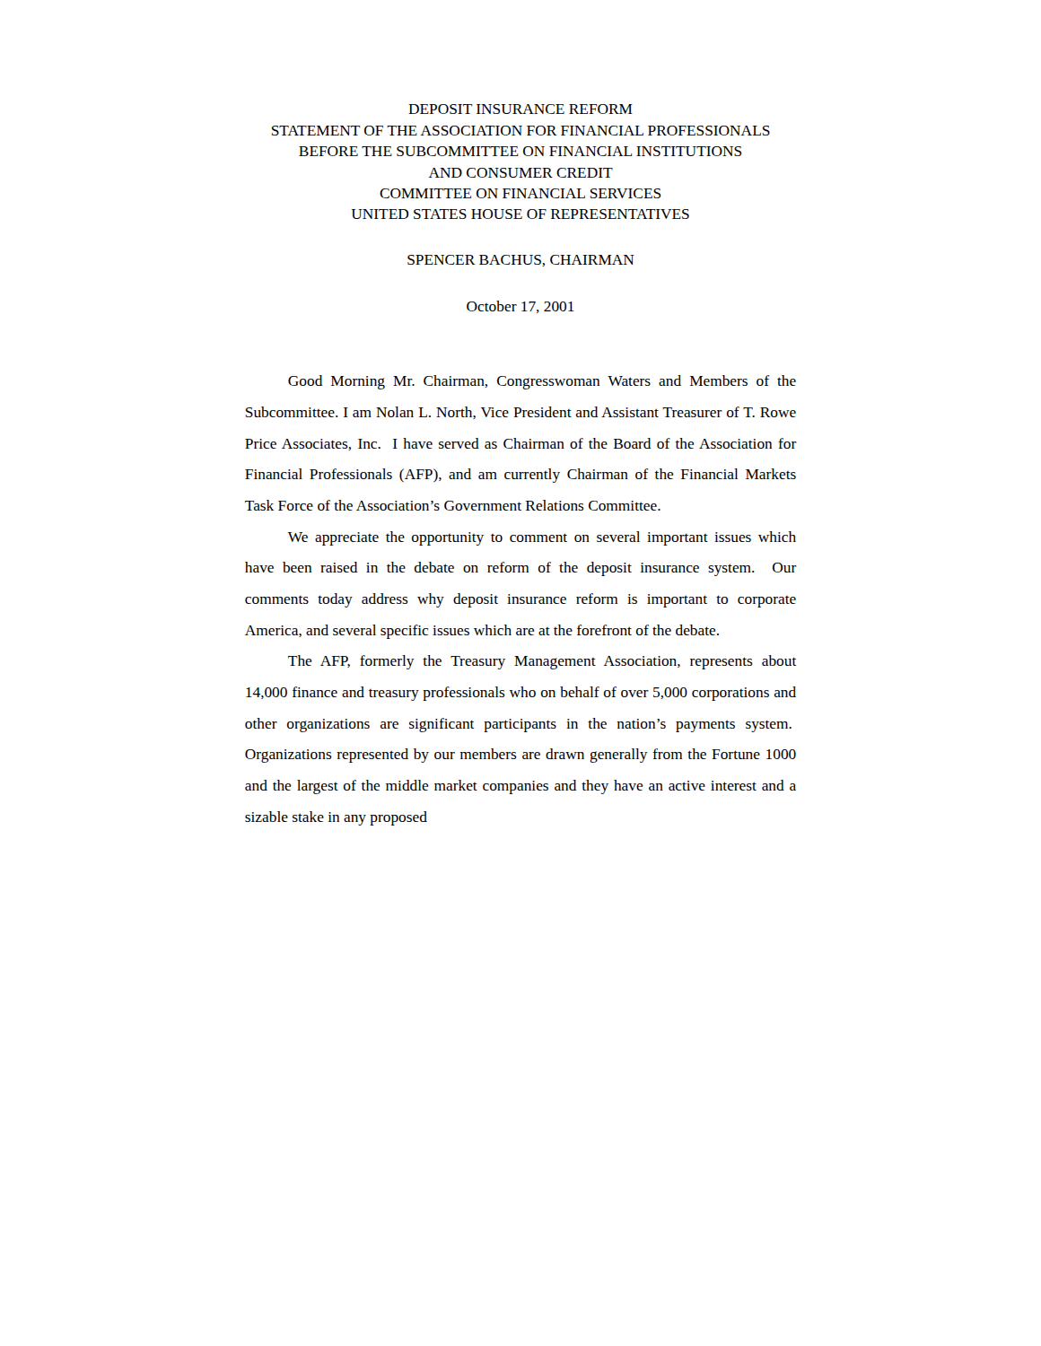DEPOSIT INSURANCE REFORM
STATEMENT OF THE ASSOCIATION FOR FINANCIAL PROFESSIONALS
BEFORE THE SUBCOMMITTEE ON FINANCIAL INSTITUTIONS
AND CONSUMER CREDIT
COMMITTEE ON FINANCIAL SERVICES
UNITED STATES HOUSE OF REPRESENTATIVES
SPENCER BACHUS, CHAIRMAN
October 17, 2001
Good Morning Mr. Chairman, Congresswoman Waters and Members of the Subcommittee. I am Nolan L. North, Vice President and Assistant Treasurer of T. Rowe Price Associates, Inc. I have served as Chairman of the Board of the Association for Financial Professionals (AFP), and am currently Chairman of the Financial Markets Task Force of the Association’s Government Relations Committee.
We appreciate the opportunity to comment on several important issues which have been raised in the debate on reform of the deposit insurance system. Our comments today address why deposit insurance reform is important to corporate America, and several specific issues which are at the forefront of the debate.
The AFP, formerly the Treasury Management Association, represents about 14,000 finance and treasury professionals who on behalf of over 5,000 corporations and other organizations are significant participants in the nation’s payments system. Organizations represented by our members are drawn generally from the Fortune 1000 and the largest of the middle market companies and they have an active interest and a sizable stake in any proposed